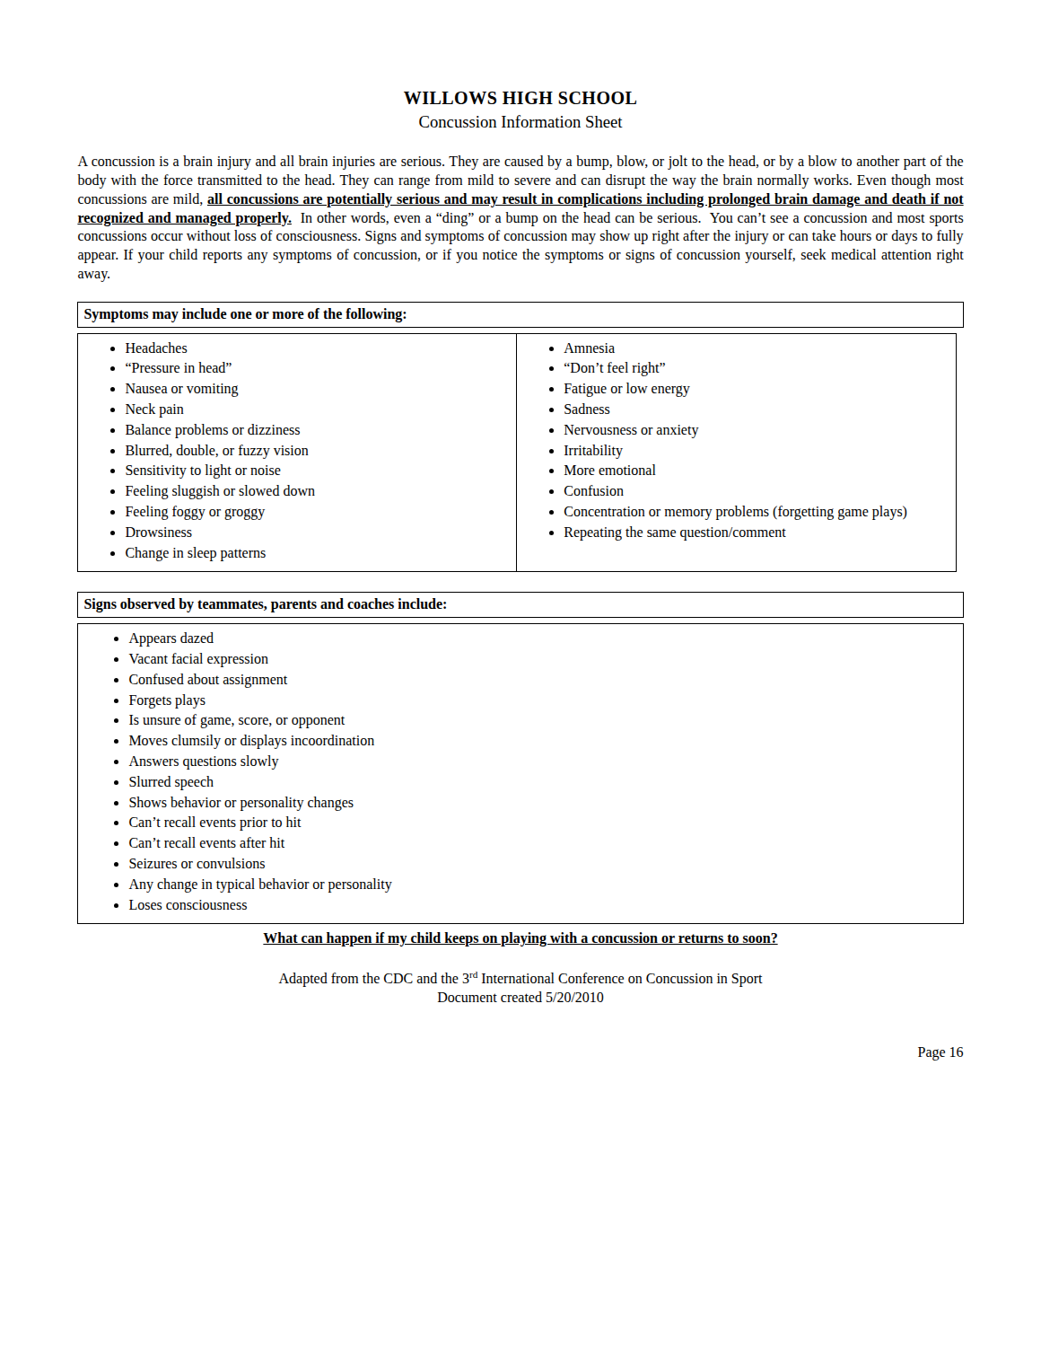WILLOWS HIGH SCHOOL
Concussion Information Sheet
A concussion is a brain injury and all brain injuries are serious. They are caused by a bump, blow, or jolt to the head, or by a blow to another part of the body with the force transmitted to the head. They can range from mild to severe and can disrupt the way the brain normally works. Even though most concussions are mild, all concussions are potentially serious and may result in complications including prolonged brain damage and death if not recognized and managed properly. In other words, even a “ding” or a bump on the head can be serious. You can’t see a concussion and most sports concussions occur without loss of consciousness. Signs and symptoms of concussion may show up right after the injury or can take hours or days to fully appear. If your child reports any symptoms of concussion, or if you notice the symptoms or signs of concussion yourself, seek medical attention right away.
Symptoms may include one or more of the following:
| Headaches “Pressure in head” Nausea or vomiting Neck pain Balance problems or dizziness Blurred, double, or fuzzy vision Sensitivity to light or noise Feeling sluggish or slowed down Feeling foggy or groggy Drowsiness Change in sleep patterns | Amnesia “Don’t feel right” Fatigue or low energy Sadness Nervousness or anxiety Irritability More emotional Confusion Concentration or memory problems (forgetting game plays) Repeating the same question/comment | |
Signs observed by teammates, parents and coaches include:
Appears dazed
Vacant facial expression
Confused about assignment
Forgets plays
Is unsure of game, score, or opponent
Moves clumsily or displays incoordination
Answers questions slowly
Slurred speech
Shows behavior or personality changes
Can’t recall events prior to hit
Can’t recall events after hit
Seizures or convulsions
Any change in typical behavior or personality
Loses consciousness
What can happen if my child keeps on playing with a concussion or returns to soon?
Adapted from the CDC and the 3rd International Conference on Concussion in Sport
Document created 5/20/2010
Page 16